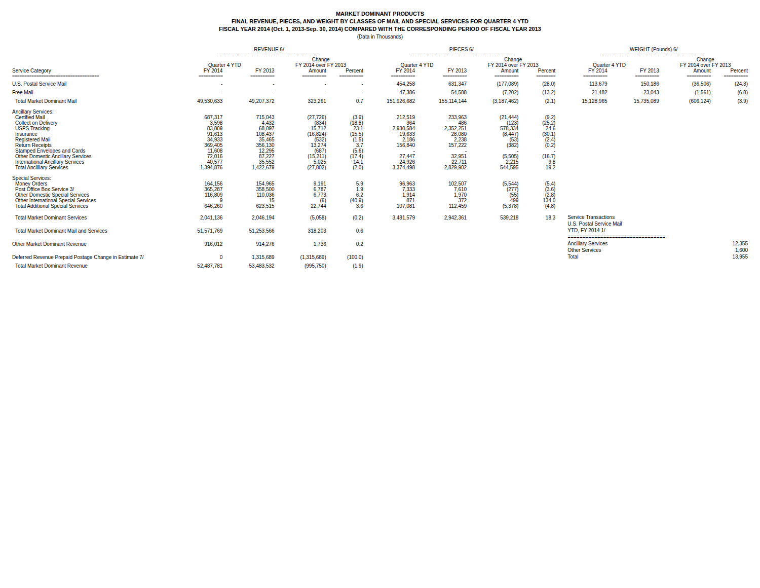MARKET DOMINANT PRODUCTS
FINAL REVENUE, PIECES, AND WEIGHT BY CLASSES OF MAIL AND SPECIAL SERVICES FOR QUARTER 4 YTD
FISCAL YEAR 2014 (Oct. 1, 2013-Sep. 30, 2014) COMPARED WITH THE CORRESPONDING PERIOD OF FISCAL YEAR 2013
(Data in Thousands)
| | REVENUE 6/ | PIECES 6/ | WEIGHT (Pounds) 6/ |
| | ========================================== | ========================================== | ========================================== |
| | | Change | | Change | | Change |
| | Quarter 4 YTD | FY 2014 over FY 2013 | Quarter 4 YTD | FY 2014 over FY 2013 | Quarter 4 YTD | FY 2014 over FY 2013 |
| Service Category | FY 2014 | FY 2013 | Amount | Percent | FY 2014 | FY 2013 | Amount | Percent | FY 2014 | FY 2013 | Amount | Percent |
| ==================================== | ========== | ========== | ========== | ========== | ========== | ========== | ========== | ======== | ========== | ========== | ========== | ========== |
| U.S. Postal Service Mail | - | - | - | - | 454,258 | 631,347 | (177,089) | (28.0) | 113,679 | 150,186 | (36,506) | (24.3) |
| Free Mail | - | - | - | - | 47,386 | 54,588 | (7,202) | (13.2) | 21,482 | 23,043 | (1,561) | (6.8) |
| Total Market Dominant Mail | 49,530,633 | 49,207,372 | 323,261 | 0.7 | 151,926,682 | 155,114,144 | (3,187,462) | (2.1) | 15,128,965 | 15,735,089 | (606,124) | (3.9) |
| Ancillary Services: | |
| Certified Mail | 687,317 | 715,043 | (27,726) | (3.9) | 212,519 | 233,963 | (21,444) | (9.2) | |
| Collect on Delivery | 3,598 | 4,432 | (834) | (18.8) | 364 | 486 | (123) | (25.2) | |
| USPS Tracking | 83,809 | 68,097 | 15,712 | 23.1 | 2,930,584 | 2,352,251 | 578,334 | 24.6 | |
| Insurance | 91,613 | 108,437 | (16,824) | (15.5) | 19,633 | 28,080 | (8,447) | (30.1) | |
| Registered Mail | 34,933 | 35,465 | (532) | (1.5) | 2,186 | 2,238 | (53) | (2.4) | |
| Return Receipts | 369,405 | 356,130 | 13,274 | 3.7 | 156,840 | 157,222 | (382) | (0.2) | |
| Stamped Envelopes and Cards | 11,608 | 12,295 | (687) | (5.6) | - | - | - | - | |
| Other Domestic Ancillary Services | 72,016 | 87,227 | (15,211) | (17.4) | 27,447 | 32,951 | (5,505) | (16.7) | |
| International Ancillary Services | 40,577 | 35,552 | 5,025 | 14.1 | 24,926 | 22,711 | 2,215 | 9.8 | |
| Total Ancilliary Services | 1,394,876 | 1,422,679 | (27,802) | (2.0) | 3,374,498 | 2,829,902 | 544,595 | 19.2 | |
| Special Services: | |
| Money Orders | 164,156 | 154,965 | 9,191 | 5.9 | 96,963 | 102,507 | (5,544) | (5.4) | |
| Post Office Box Service 3/ | 365,287 | 358,500 | 6,787 | 1.9 | 7,333 | 7,610 | (277) | (3.6) | |
| Other Domestic Special Services | 116,809 | 110,036 | 6,773 | 6.2 | 1,914 | 1,970 | (55) | (2.8) | |
| Other International Special Services | 9 | 15 | (6) | (40.9) | 871 | 372 | 499 | 134.0 | |
| Total Additional Special Services | 646,260 | 623,515 | 22,744 | 3.6 | 107,081 | 112,459 | (5,378) | (4.8) | |
| Total Market Dominant Services | 2,041,136 | 2,046,194 | (5,058) | (0.2) | 3,481,579 | 2,942,361 | 539,218 | 18.3 | Service Transactions |
| | U.S. Postal Service Mail |
| Total Market Dominant Mail and Services | 51,571,769 | 51,253,566 | 318,203 | 0.6 | | YTD, FY 2014 1/ |
| | ================================= |
| Other Market Dominant Revenue | 916,012 | 914,276 | 1,736 | 0.2 | | Ancillary Services | 12,355 |
| | Other Services | 1,600 |
| Deferred Revenue Prepaid Postage Change in Estimate 7/ | 0 | 1,315,689 | (1,315,689) | (100.0) | | Total | 13,955 |
| Total Market Dominant Revenue | 52,487,781 | 53,483,532 | (995,750) | (1.9) | |